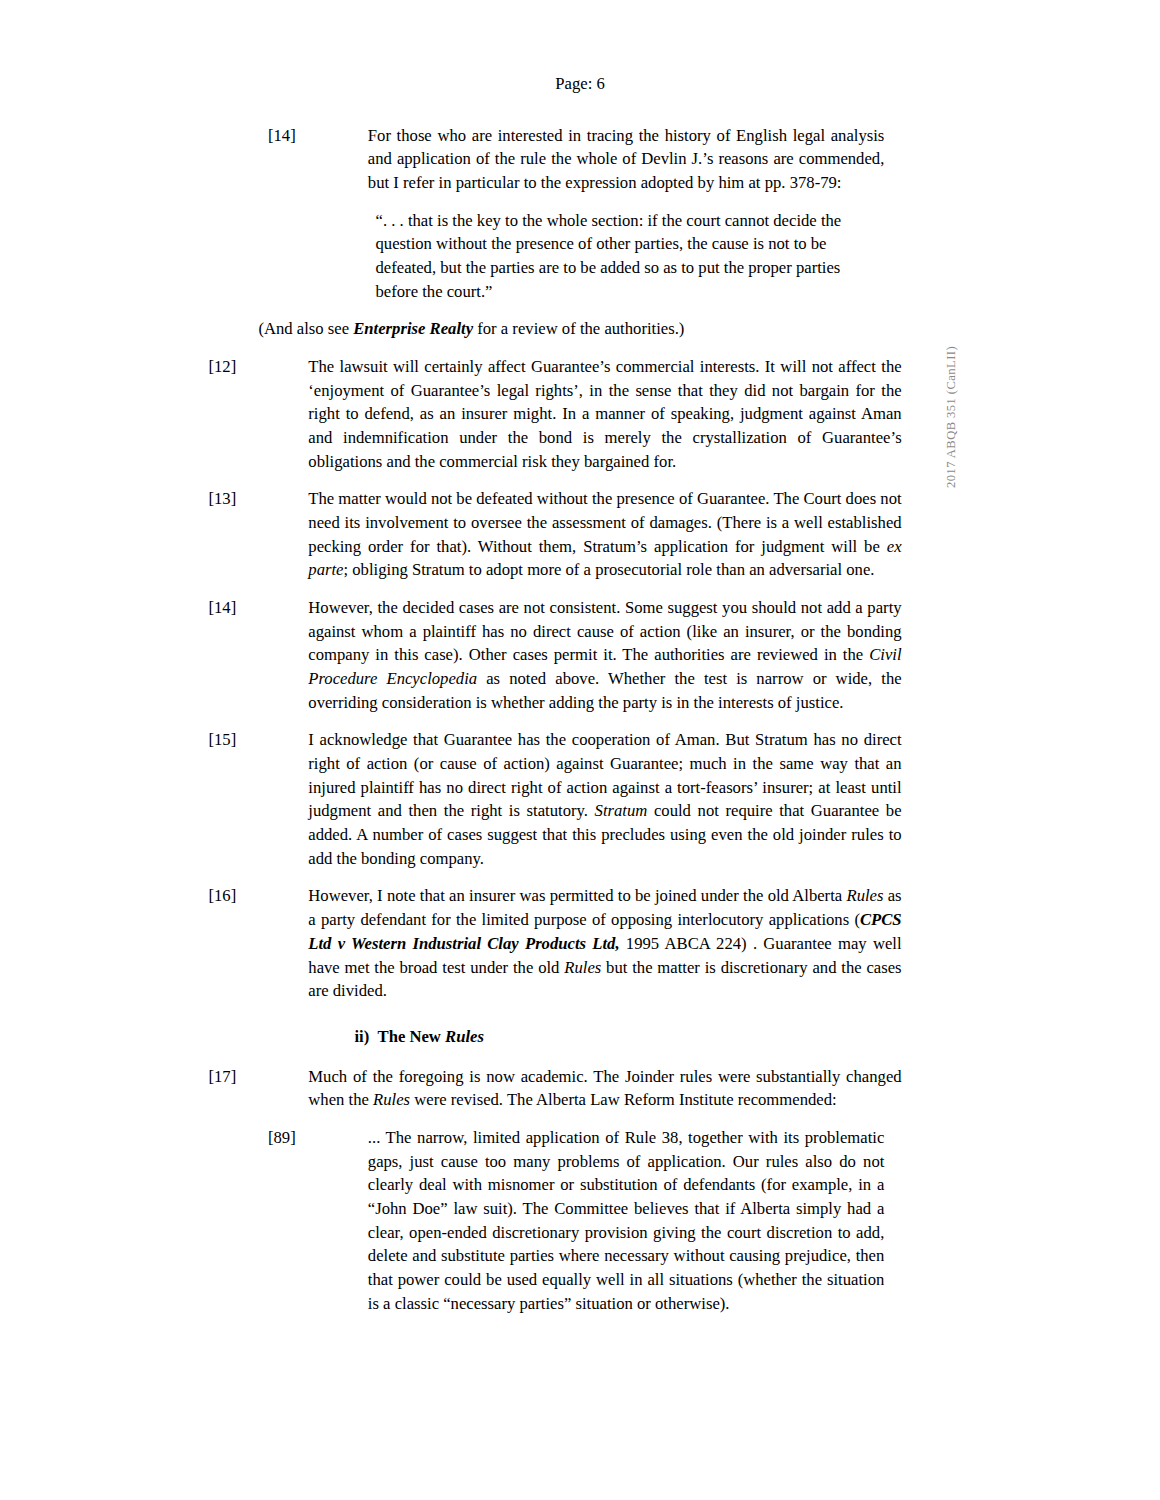2017 ABQB 351 (CanLII)
Page: 6
[14] For those who are interested in tracing the history of English legal analysis and application of the rule the whole of Devlin J.’s reasons are commended, but I refer in particular to the expression adopted by him at pp. 378-79:
“. . . that is the key to the whole section: if the court cannot decide the question without the presence of other parties, the cause is not to be defeated, but the parties are to be added so as to put the proper parties before the court.”
(And also see Enterprise Realty for a review of the authorities.)
[12] The lawsuit will certainly affect Guarantee’s commercial interests. It will not affect the ‘enjoyment of Guarantee’s legal rights’, in the sense that they did not bargain for the right to defend, as an insurer might. In a manner of speaking, judgment against Aman and indemnification under the bond is merely the crystallization of Guarantee’s obligations and the commercial risk they bargained for.
[13] The matter would not be defeated without the presence of Guarantee. The Court does not need its involvement to oversee the assessment of damages. (There is a well established pecking order for that). Without them, Stratum’s application for judgment will be ex parte; obliging Stratum to adopt more of a prosecutorial role than an adversarial one.
[14] However, the decided cases are not consistent. Some suggest you should not add a party against whom a plaintiff has no direct cause of action (like an insurer, or the bonding company in this case). Other cases permit it. The authorities are reviewed in the Civil Procedure Encyclopedia as noted above. Whether the test is narrow or wide, the overriding consideration is whether adding the party is in the interests of justice.
[15] I acknowledge that Guarantee has the cooperation of Aman. But Stratum has no direct right of action (or cause of action) against Guarantee; much in the same way that an injured plaintiff has no direct right of action against a tort-feasors’ insurer; at least until judgment and then the right is statutory. Stratum could not require that Guarantee be added. A number of cases suggest that this precludes using even the old joinder rules to add the bonding company.
[16] However, I note that an insurer was permitted to be joined under the old Alberta Rules as a party defendant for the limited purpose of opposing interlocutory applications (CPCS Ltd v Western Industrial Clay Products Ltd, 1995 ABCA 224) . Guarantee may well have met the broad test under the old Rules but the matter is discretionary and the cases are divided.
ii) The New Rules
[17] Much of the foregoing is now academic. The Joinder rules were substantially changed when the Rules were revised. The Alberta Law Reform Institute recommended:
[89]... The narrow, limited application of Rule 38, together with its problematic gaps, just cause too many problems of application. Our rules also do not clearly deal with misnomer or substitution of defendants (for example, in a “John Doe” law suit). The Committee believes that if Alberta simply had a clear, open-ended discretionary provision giving the court discretion to add, delete and substitute parties where necessary without causing prejudice, then that power could be used equally well in all situations (whether the situation is a classic “necessary parties” situation or otherwise).